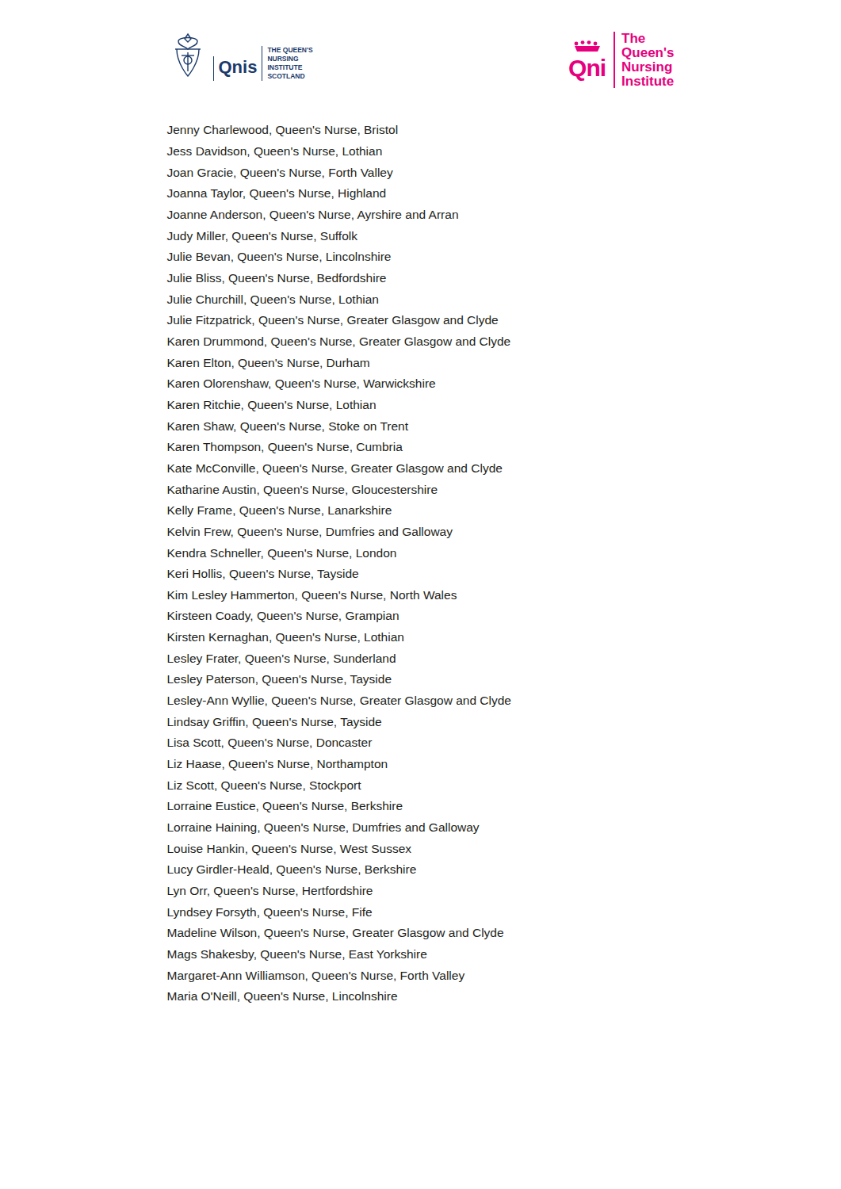Qnis
THE QUEEN'S
NURSING
INSTITUTE
SCOTLAND
Qni
The
Queen's
Nursing
Institute
Jenny Charlewood, Queen's Nurse, Bristol
Jess Davidson, Queen's Nurse, Lothian
Joan Gracie, Queen's Nurse, Forth Valley
Joanna Taylor, Queen's Nurse, Highland
Joanne Anderson, Queen's Nurse, Ayrshire and Arran
Judy Miller, Queen's Nurse, Suffolk
Julie Bevan, Queen's Nurse, Lincolnshire
Julie Bliss, Queen's Nurse, Bedfordshire
Julie Churchill, Queen's Nurse, Lothian
Julie Fitzpatrick, Queen's Nurse, Greater Glasgow and Clyde
Karen Drummond, Queen's Nurse, Greater Glasgow and Clyde
Karen Elton, Queen's Nurse, Durham
Karen Olorenshaw, Queen's Nurse, Warwickshire
Karen Ritchie, Queen's Nurse, Lothian
Karen Shaw, Queen's Nurse, Stoke on Trent
Karen Thompson, Queen's Nurse, Cumbria
Kate McConville, Queen's Nurse, Greater Glasgow and Clyde
Katharine Austin, Queen's Nurse, Gloucestershire
Kelly Frame, Queen's Nurse, Lanarkshire
Kelvin Frew, Queen's Nurse, Dumfries and Galloway
Kendra Schneller, Queen's Nurse, London
Keri Hollis, Queen's Nurse, Tayside
Kim Lesley Hammerton, Queen's Nurse, North Wales
Kirsteen Coady, Queen's Nurse, Grampian
Kirsten Kernaghan, Queen's Nurse, Lothian
Lesley Frater, Queen's Nurse, Sunderland
Lesley Paterson, Queen's Nurse, Tayside
Lesley-Ann Wyllie, Queen's Nurse, Greater Glasgow and Clyde
Lindsay Griffin, Queen's Nurse, Tayside
Lisa Scott, Queen's Nurse, Doncaster
Liz Haase, Queen's Nurse, Northampton
Liz Scott, Queen's Nurse, Stockport
Lorraine Eustice, Queen's Nurse, Berkshire
Lorraine Haining, Queen's Nurse, Dumfries and Galloway
Louise Hankin, Queen's Nurse, West Sussex
Lucy Girdler-Heald, Queen's Nurse, Berkshire
Lyn Orr, Queen's Nurse, Hertfordshire
Lyndsey Forsyth, Queen's Nurse, Fife
Madeline Wilson, Queen's Nurse, Greater Glasgow and Clyde
Mags Shakesby, Queen's Nurse, East Yorkshire
Margaret-Ann Williamson, Queen's Nurse, Forth Valley
Maria O'Neill, Queen's Nurse, Lincolnshire